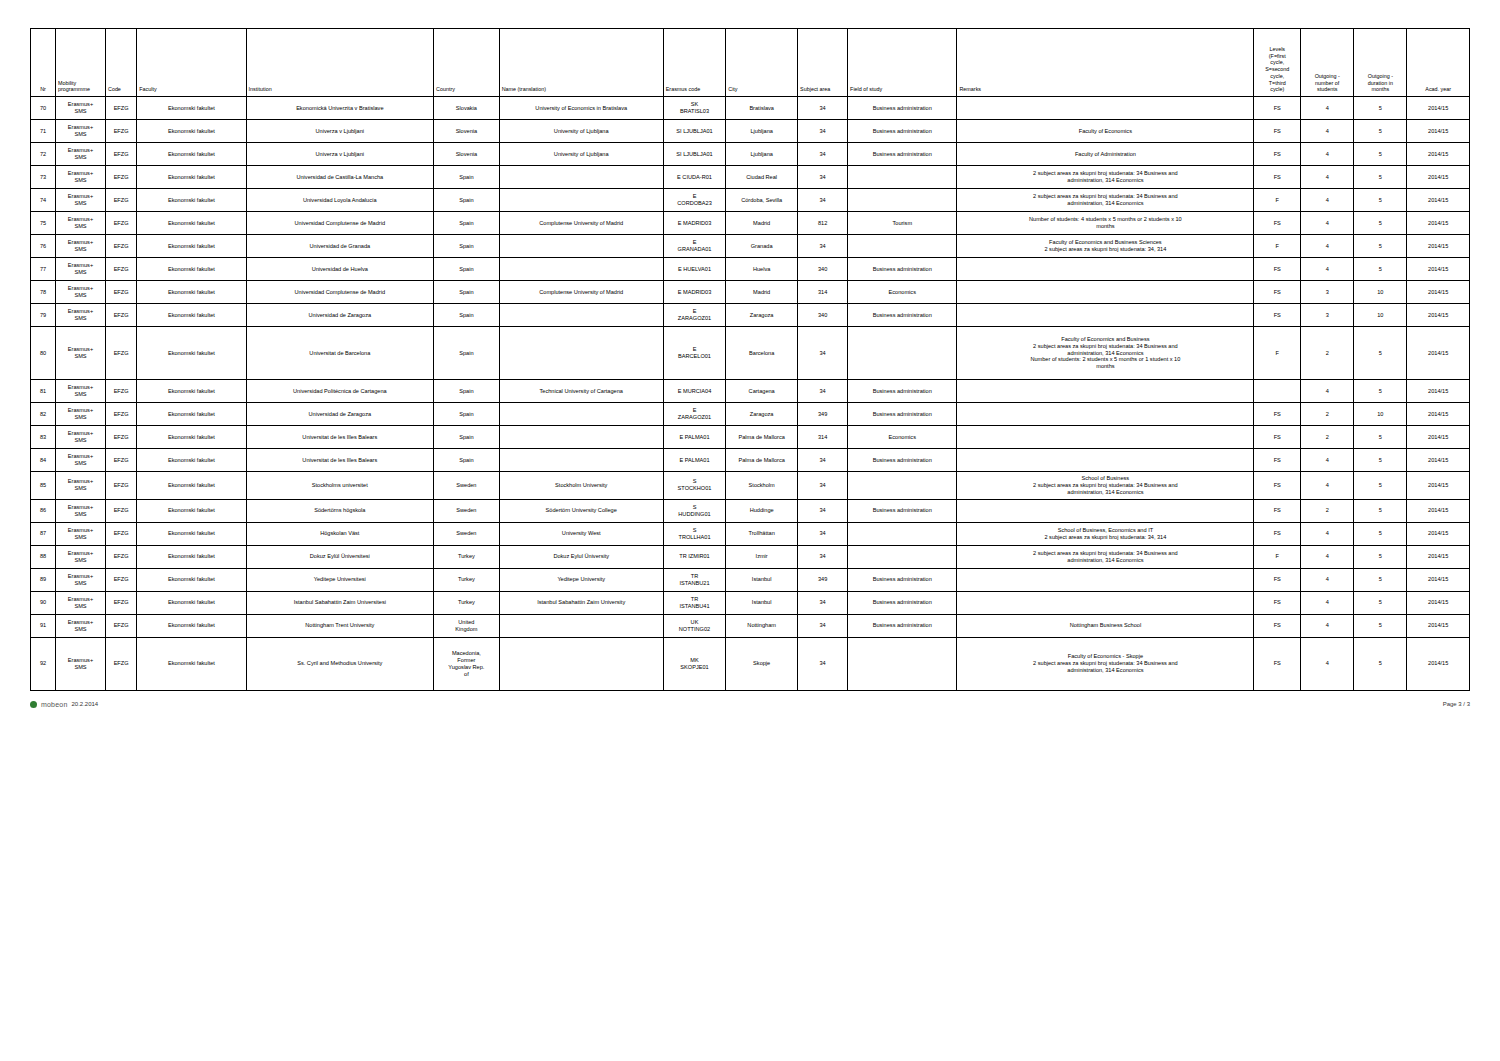| Nr | Mobility programmme | Code | Faculty | Institution | Country | Name (translation) | Erasmus code | City | Subject area | Field of study | Remarks | Levels (F=first cycle, S=second cycle, T=third cycle) | Outgoing - number of students | Outgoing - duration in months | Acad. year |
| --- | --- | --- | --- | --- | --- | --- | --- | --- | --- | --- | --- | --- | --- | --- | --- |
| 70 | Erasmus+ SMS | EFZG | Ekonomski fakultet | Ekonomická Univerzita v Bratislave | Slovakia | University of Economics in Bratislava | SK BRATISL03 | Bratislava | 34 | Business administration | | FS | 4 | 5 | 2014/15 |
| 71 | Erasmus+ SMS | EFZG | Ekonomski fakultet | Univerza v Ljubljani | Slovenia | University of Ljubljana | SI LJUBLJA01 | Ljubljana | 34 | Business administration | Faculty of Economics | FS | 4 | 5 | 2014/15 |
| 72 | Erasmus+ SMS | EFZG | Ekonomski fakultet | Univerza v Ljubljani | Slovenia | University of Ljubljana | SI LJUBLJA01 | Ljubljana | 34 | Business administration | Faculty of Administration | FS | 4 | 5 | 2014/15 |
| 73 | Erasmus+ SMS | EFZG | Ekonomski fakultet | Universidad de Castilla-La Mancha | Spain | | E CIUDA-R01 | Ciudad Real | 34 | | 2 subject areas za skupni broj studenata: 34 Business and administration, 314 Economics | FS | 4 | 5 | 2014/15 |
| 74 | Erasmus+ SMS | EFZG | Ekonomski fakultet | Universidad Loyola Andalucía | Spain | | E CORDOBA23 | Córdoba, Sevilla | 34 | | 2 subject areas za skupni broj studenata: 34 Business and administration, 314 Economics | F | 4 | 5 | 2014/15 |
| 75 | Erasmus+ SMS | EFZG | Ekonomski fakultet | Universidad Complutense de Madrid | Spain | Complutense University of Madrid | E MADRID03 | Madrid | 812 | Tourism | Number of students: 4 students x 5 months or 2 students x 10 months | FS | 4 | 5 | 2014/15 |
| 76 | Erasmus+ SMS | EFZG | Ekonomski fakultet | Universidad de Granada | Spain | | E GRANADA01 | Granada | 34 | | Faculty of Economics and Business Sciences 2 subject areas za skupni broj studenata: 34, 314 | F | 4 | 5 | 2014/15 |
| 77 | Erasmus+ SMS | EFZG | Ekonomski fakultet | Universidad de Huelva | Spain | | E HUELVA01 | Huelva | 340 | Business administration | | FS | 4 | 5 | 2014/15 |
| 78 | Erasmus+ SMS | EFZG | Ekonomski fakultet | Universidad Complutense de Madrid | Spain | Complutense University of Madrid | E MADRID03 | Madrid | 314 | Economics | | FS | 3 | 10 | 2014/15 |
| 79 | Erasmus+ SMS | EFZG | Ekonomski fakultet | Universidad de Zaragoza | Spain | | E ZARAGOZ01 | Zaragoza | 340 | Business administration | | FS | 3 | 10 | 2014/15 |
| 80 | Erasmus+ SMS | EFZG | Ekonomski fakultet | Universitat de Barcelona | Spain | | E BARCELO01 | Barcelona | 34 | | Faculty of Economics and Business 2 subject areas za skupni broj studenata: 34 Business and administration, 314 Economics Number of students: 2 students x 5 months or 1 student x 10 months | F | 2 | 5 | 2014/15 |
| 81 | Erasmus+ SMS | EFZG | Ekonomski fakultet | Universidad Politécnica de Cartagena | Spain | Technical University of Cartagena | E MURCIA04 | Cartagena | 34 | Business administration | | | 4 | 5 | 2014/15 |
| 82 | Erasmus+ SMS | EFZG | Ekonomski fakultet | Universidad de Zaragoza | Spain | | E ZARAGOZ01 | Zaragoza | 349 | Business administration | | FS | 2 | 10 | 2014/15 |
| 83 | Erasmus+ SMS | EFZG | Ekonomski fakultet | Universitat de les Illes Balears | Spain | | E PALMA01 | Palma de Mallorca | 314 | Economics | | FS | 2 | 5 | 2014/15 |
| 84 | Erasmus+ SMS | EFZG | Ekonomski fakultet | Universitat de les Illes Balears | Spain | | E PALMA01 | Palma de Mallorca | 34 | Business administration | | FS | 4 | 5 | 2014/15 |
| 85 | Erasmus+ SMS | EFZG | Ekonomski fakultet | Stockholms universitet | Sweden | Stockholm University | S STOCKHO01 | Stockholm | 34 | | School of Business 2 subject areas za skupni broj studenata: 34 Business and administration, 314 Economics | FS | 4 | 5 | 2014/15 |
| 86 | Erasmus+ SMS | EFZG | Ekonomski fakultet | Södertörns högskola | Sweden | Södertörn University College | S HUDDING01 | Huddinge | 34 | Business administration | | FS | 2 | 5 | 2014/15 |
| 87 | Erasmus+ SMS | EFZG | Ekonomski fakultet | Högskolan Väst | Sweden | University West | S TROLLHA01 | Trollhättan | 34 | | School of Business, Economics and IT 2 subject areas za skupni broj studenata: 34, 314 | FS | 4 | 5 | 2014/15 |
| 88 | Erasmus+ SMS | EFZG | Ekonomski fakultet | Dokuz Eylül Üniversitesi | Turkey | Dokuz Eylul Üniversity | TR IZMIR01 | Izmir | 34 | | 2 subject areas za skupni broj studenata: 34 Business and administration, 314 Economics | F | 4 | 5 | 2014/15 |
| 89 | Erasmus+ SMS | EFZG | Ekonomski fakultet | Yeditepe Universitesi | Turkey | Yeditepe University | TR ISTANBU21 | Istanbul | 349 | Business administration | | FS | 4 | 5 | 2014/15 |
| 90 | Erasmus+ SMS | EFZG | Ekonomski fakultet | Istanbul Sabahattin Zaim Universitesi | Turkey | Istanbul Sabahattin Zaim University | TR ISTANBU41 | Istanbul | 34 | Business administration | | FS | 4 | 5 | 2014/15 |
| 91 | Erasmus+ SMS | EFZG | Ekonomski fakultet | Nottingham Trent University | United Kingdom | | UK NOTTING02 | Nottingham | 34 | Business administration | Nottingham Business School | FS | 4 | 5 | 2014/15 |
| 92 | Erasmus+ SMS | EFZG | Ekonomski fakultet | Ss. Cyril and Methodius University | Macedonia, Former Yugoslav Rep. of | | MK SKOPJE01 | Skopje | 34 | | Faculty of Economics - Skopje 2 subject areas za skupni broj studenata: 34 Business and administration, 314 Economics | FS | 4 | 5 | 2014/15 |
mobeon 20.2.2014
Page 3 / 3